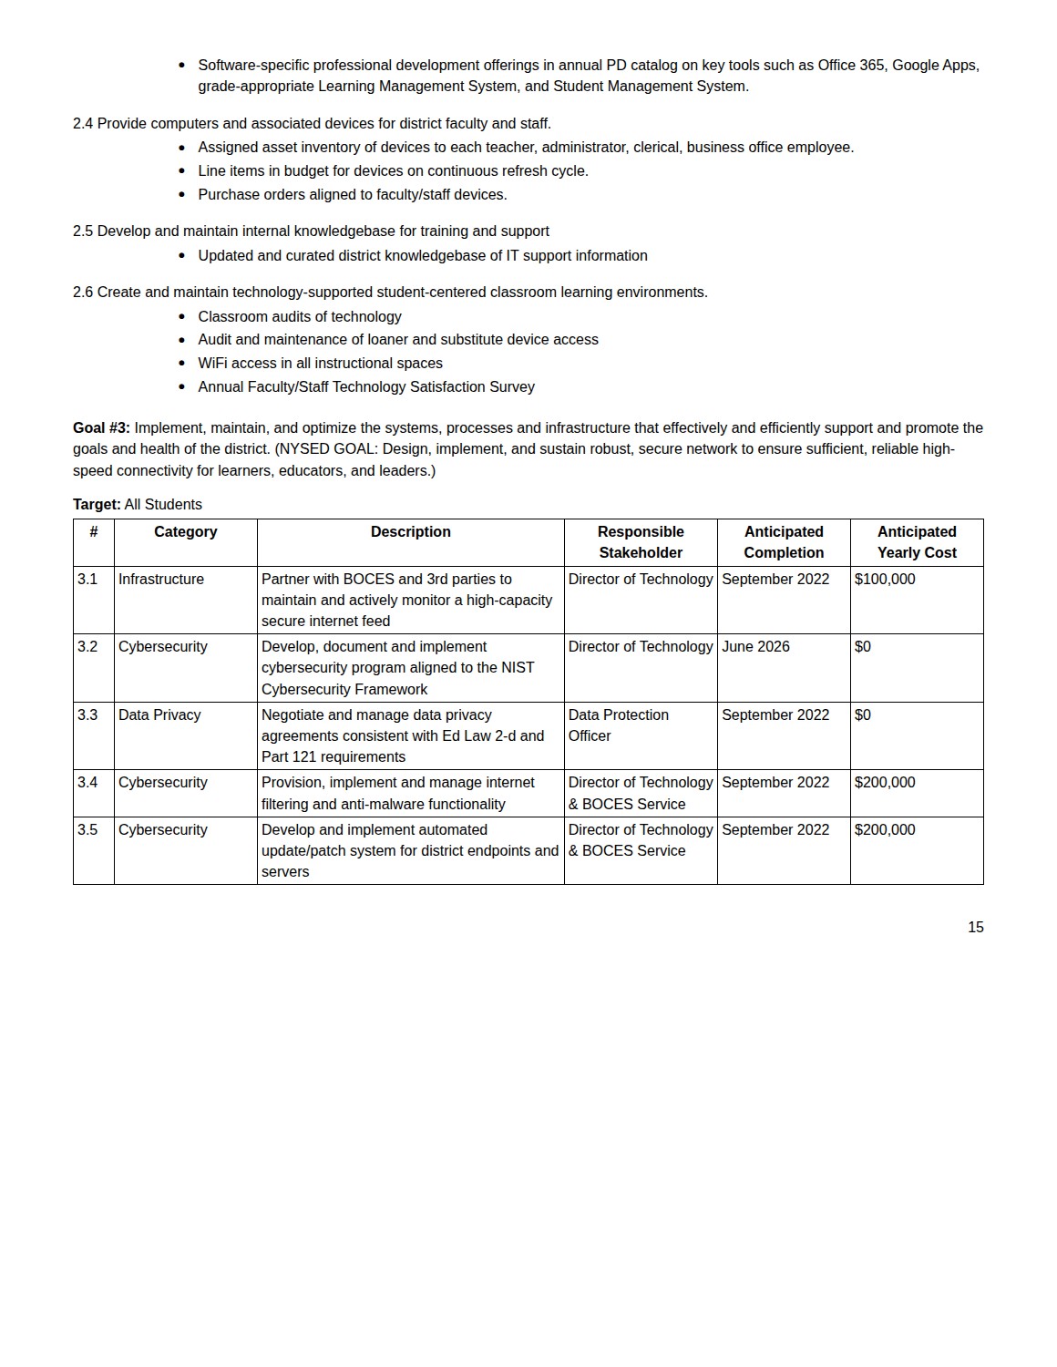Software-specific professional development offerings in annual PD catalog on key tools such as Office 365, Google Apps, grade-appropriate Learning Management System, and Student Management System.
2.4 Provide computers and associated devices for district faculty and staff.
Assigned asset inventory of devices to each teacher, administrator, clerical, business office employee.
Line items in budget for devices on continuous refresh cycle.
Purchase orders aligned to faculty/staff devices.
2.5 Develop and maintain internal knowledgebase for training and support
Updated and curated district knowledgebase of IT support information
2.6 Create and maintain technology-supported student-centered classroom learning environments.
Classroom audits of technology
Audit and maintenance of loaner and substitute device access
WiFi access in all instructional spaces
Annual Faculty/Staff Technology Satisfaction Survey
Goal #3: Implement, maintain, and optimize the systems, processes and infrastructure that effectively and efficiently support and promote the goals and health of the district. (NYSED GOAL: Design, implement, and sustain robust, secure network to ensure sufficient, reliable high-speed connectivity for learners, educators, and leaders.)
Target: All Students
| # | Category | Description | Responsible Stakeholder | Anticipated Completion | Anticipated Yearly Cost |
| --- | --- | --- | --- | --- | --- |
| 3.1 | Infrastructure | Partner with BOCES and 3rd parties to maintain and actively monitor a high-capacity secure internet feed | Director of Technology | September 2022 | $100,000 |
| 3.2 | Cybersecurity | Develop, document and implement cybersecurity program aligned to the NIST Cybersecurity Framework | Director of Technology | June 2026 | $0 |
| 3.3 | Data Privacy | Negotiate and manage data privacy agreements consistent with Ed Law 2-d and Part 121 requirements | Data Protection Officer | September 2022 | $0 |
| 3.4 | Cybersecurity | Provision, implement and manage internet filtering and anti-malware functionality | Director of Technology & BOCES Service | September 2022 | $200,000 |
| 3.5 | Cybersecurity | Develop and implement automated update/patch system for district endpoints and servers | Director of Technology & BOCES Service | September 2022 | $200,000 |
15